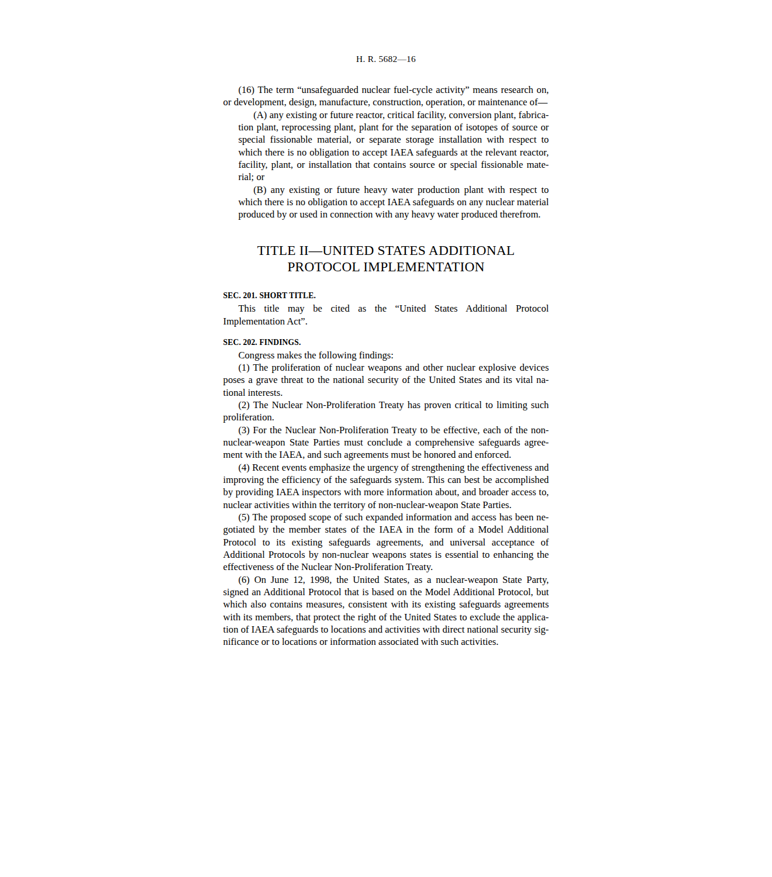H. R. 5682—16
(16) The term “unsafeguarded nuclear fuel-cycle activity” means research on, or development, design, manufacture, construction, operation, or maintenance of—
(A) any existing or future reactor, critical facility, conversion plant, fabrication plant, reprocessing plant, plant for the separation of isotopes of source or special fissionable material, or separate storage installation with respect to which there is no obligation to accept IAEA safeguards at the relevant reactor, facility, plant, or installation that contains source or special fissionable material; or
(B) any existing or future heavy water production plant with respect to which there is no obligation to accept IAEA safeguards on any nuclear material produced by or used in connection with any heavy water produced therefrom.
TITLE II—UNITED STATES ADDITIONAL
PROTOCOL IMPLEMENTATION
SEC. 201. SHORT TITLE.
This title may be cited as the “United States Additional Protocol Implementation Act”.
SEC. 202. FINDINGS.
Congress makes the following findings:
(1) The proliferation of nuclear weapons and other nuclear explosive devices poses a grave threat to the national security of the United States and its vital national interests.
(2) The Nuclear Non-Proliferation Treaty has proven critical to limiting such proliferation.
(3) For the Nuclear Non-Proliferation Treaty to be effective, each of the non-nuclear-weapon State Parties must conclude a comprehensive safeguards agreement with the IAEA, and such agreements must be honored and enforced.
(4) Recent events emphasize the urgency of strengthening the effectiveness and improving the efficiency of the safeguards system. This can best be accomplished by providing IAEA inspectors with more information about, and broader access to, nuclear activities within the territory of non-nuclear-weapon State Parties.
(5) The proposed scope of such expanded information and access has been negotiated by the member states of the IAEA in the form of a Model Additional Protocol to its existing safeguards agreements, and universal acceptance of Additional Protocols by non-nuclear weapons states is essential to enhancing the effectiveness of the Nuclear Non-Proliferation Treaty.
(6) On June 12, 1998, the United States, as a nuclear-weapon State Party, signed an Additional Protocol that is based on the Model Additional Protocol, but which also contains measures, consistent with its existing safeguards agreements with its members, that protect the right of the United States to exclude the application of IAEA safeguards to locations and activities with direct national security significance or to locations or information associated with such activities.